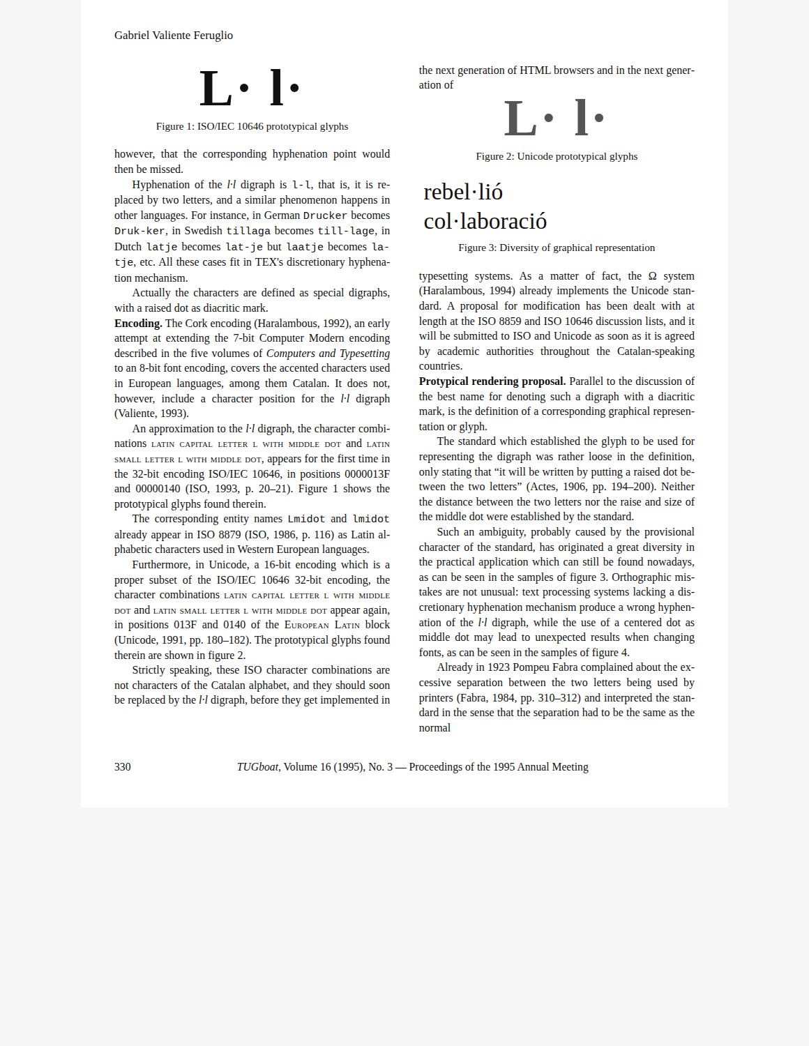Gabriel Valiente Feruglio
L· l·
Figure 1: ISO/IEC 10646 prototypical glyphs
however, that the corresponding hyphenation point would then be missed.
Hyphenation of the l·l digraph is l-l, that is, it is replaced by two letters, and a similar phenomenon happens in other languages. For instance, in German Drucker becomes Druk-ker, in Swedish tillaga becomes till-lage, in Dutch latje becomes lat-je but laatje becomes la-tje, etc. All these cases fit in TEX's discretionary hyphenation mechanism.
Actually the characters are defined as special digraphs, with a raised dot as diacritic mark.
Encoding.
The Cork encoding (Haralambous, 1992), an early attempt at extending the 7-bit Computer Modern encoding described in the five volumes of Computers and Typesetting to an 8-bit font encoding, covers the accented characters used in European languages, among them Catalan. It does not, however, include a character position for the l·l digraph (Valiente, 1993).
An approximation to the l·l digraph, the character combinations latin capital letter l with middle dot and latin small letter l with middle dot, appears for the first time in the 32-bit encoding ISO/IEC 10646, in positions 0000013F and 00000140 (ISO, 1993, p. 20–21). Figure 1 shows the prototypical glyphs found therein.
The corresponding entity names Lmidot and lmidot already appear in ISO 8879 (ISO, 1986, p. 116) as Latin alphabetic characters used in Western European languages.
Furthermore, in Unicode, a 16-bit encoding which is a proper subset of the ISO/IEC 10646 32-bit encoding, the character combinations latin capital letter l with middle dot and latin small letter l with middle dot appear again, in positions 013F and 0140 of the European Latin block (Unicode, 1991, pp. 180–182). The prototypical glyphs found therein are shown in figure 2.
Strictly speaking, these ISO character combinations are not characters of the Catalan alphabet, and they should soon be replaced by the l·l digraph, before they get implemented in the next generation of HTML browsers and in the next generation of
L· l·
Figure 2: Unicode prototypical glyphs
rebel·lió
col·laboració
Figure 3: Diversity of graphical representation
typesetting systems. As a matter of fact, the Ω system (Haralambous, 1994) already implements the Unicode standard. A proposal for modification has been dealt with at length at the ISO 8859 and ISO 10646 discussion lists, and it will be submitted to ISO and Unicode as soon as it is agreed by academic authorities throughout the Catalan-speaking countries.
Protypical rendering proposal.
Parallel to the discussion of the best name for denoting such a digraph with a diacritic mark, is the definition of a corresponding graphical representation or glyph.
The standard which established the glyph to be used for representing the digraph was rather loose in the definition, only stating that “it will be written by putting a raised dot between the two letters” (Actes, 1906, pp. 194–200). Neither the distance between the two letters nor the raise and size of the middle dot were established by the standard.
Such an ambiguity, probably caused by the provisional character of the standard, has originated a great diversity in the practical application which can still be found nowadays, as can be seen in the samples of figure 3. Orthographic mistakes are not unusual: text processing systems lacking a discretionary hyphenation mechanism produce a wrong hyphenation of the l·l digraph, while the use of a centered dot as middle dot may lead to unexpected results when changing fonts, as can be seen in the samples of figure 4.
Already in 1923 Pompeu Fabra complained about the excessive separation between the two letters being used by printers (Fabra, 1984, pp. 310–312) and interpreted the standard in the sense that the separation had to be the same as the normal
330
TUGboat, Volume 16 (1995), No. 3 — Proceedings of the 1995 Annual Meeting